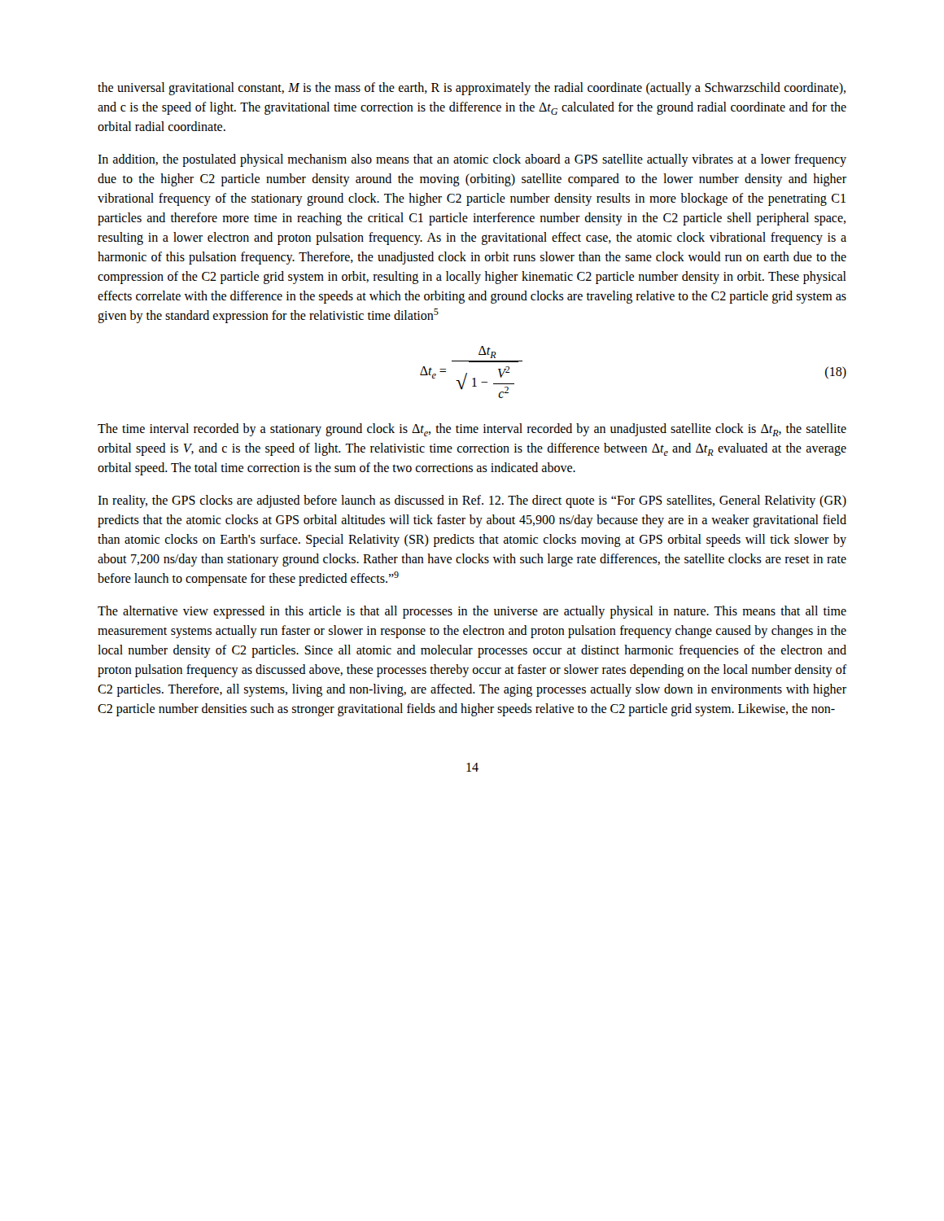the universal gravitational constant, M is the mass of the earth, R is approximately the radial coordinate (actually a Schwarzschild coordinate), and c is the speed of light. The gravitational time correction is the difference in the ΔtG calculated for the ground radial coordinate and for the orbital radial coordinate.
In addition, the postulated physical mechanism also means that an atomic clock aboard a GPS satellite actually vibrates at a lower frequency due to the higher C2 particle number density around the moving (orbiting) satellite compared to the lower number density and higher vibrational frequency of the stationary ground clock. The higher C2 particle number density results in more blockage of the penetrating C1 particles and therefore more time in reaching the critical C1 particle interference number density in the C2 particle shell peripheral space, resulting in a lower electron and proton pulsation frequency. As in the gravitational effect case, the atomic clock vibrational frequency is a harmonic of this pulsation frequency. Therefore, the unadjusted clock in orbit runs slower than the same clock would run on earth due to the compression of the C2 particle grid system in orbit, resulting in a locally higher kinematic C2 particle number density in orbit. These physical effects correlate with the difference in the speeds at which the orbiting and ground clocks are traveling relative to the C2 particle grid system as given by the standard expression for the relativistic time dilation5
Δte = ΔtR √1 − V2 c2 (18)
The time interval recorded by a stationary ground clock is Δte, the time interval recorded by an unadjusted satellite clock is ΔtR, the satellite orbital speed is V, and c is the speed of light. The relativistic time correction is the difference between Δte and ΔtR evaluated at the average orbital speed. The total time correction is the sum of the two corrections as indicated above.
In reality, the GPS clocks are adjusted before launch as discussed in Ref. 12. The direct quote is “For GPS satellites, General Relativity (GR) predicts that the atomic clocks at GPS orbital altitudes will tick faster by about 45,900 ns/day because they are in a weaker gravitational field than atomic clocks on Earth's surface. Special Relativity (SR) predicts that atomic clocks moving at GPS orbital speeds will tick slower by about 7,200 ns/day than stationary ground clocks. Rather than have clocks with such large rate differences, the satellite clocks are reset in rate before launch to compensate for these predicted effects.”9
The alternative view expressed in this article is that all processes in the universe are actually physical in nature. This means that all time measurement systems actually run faster or slower in response to the electron and proton pulsation frequency change caused by changes in the local number density of C2 particles. Since all atomic and molecular processes occur at distinct harmonic frequencies of the electron and proton pulsation frequency as discussed above, these processes thereby occur at faster or slower rates depending on the local number density of C2 particles. Therefore, all systems, living and non-living, are affected. The aging processes actually slow down in environments with higher C2 particle number densities such as stronger gravitational fields and higher speeds relative to the C2 particle grid system. Likewise, the non-
14